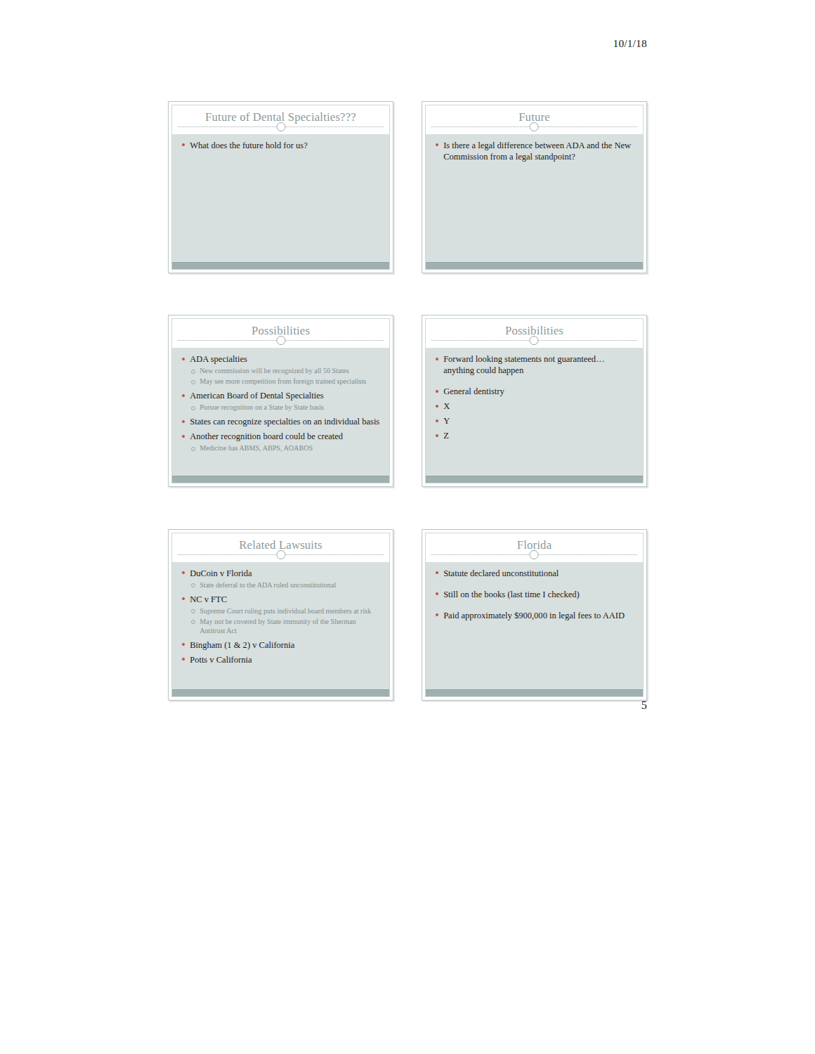10/1/18
Future of Dental Specialties???
What does the future hold for us?
Future
Is there a legal difference between ADA and the New Commission from a legal standpoint?
Possibilities
ADA specialties
New commission will be recognized by all 50 States
May see more competition from foreign trained specialists
American Board of Dental Specialties
Pursue recognition on a State by State basis
States can recognize specialties on an individual basis
Another recognition board could be created
Medicine has ABMS, ABPS, AOABOS
Possibilities
Forward looking statements not guaranteed…anything could happen
General dentistry
X
Y
Z
Related Lawsuits
DuCoin v Florida
State deferral to the ADA ruled unconstitutional
NC v FTC
Supreme Court ruling puts individual board members at risk
May not be covered by State immunity of the Sherman Antitrust Act
Bingham (1 & 2) v California
Potts v California
Florida
Statute declared unconstitutional
Still on the books (last time I checked)
Paid approximately $900,000 in legal fees to AAID
5